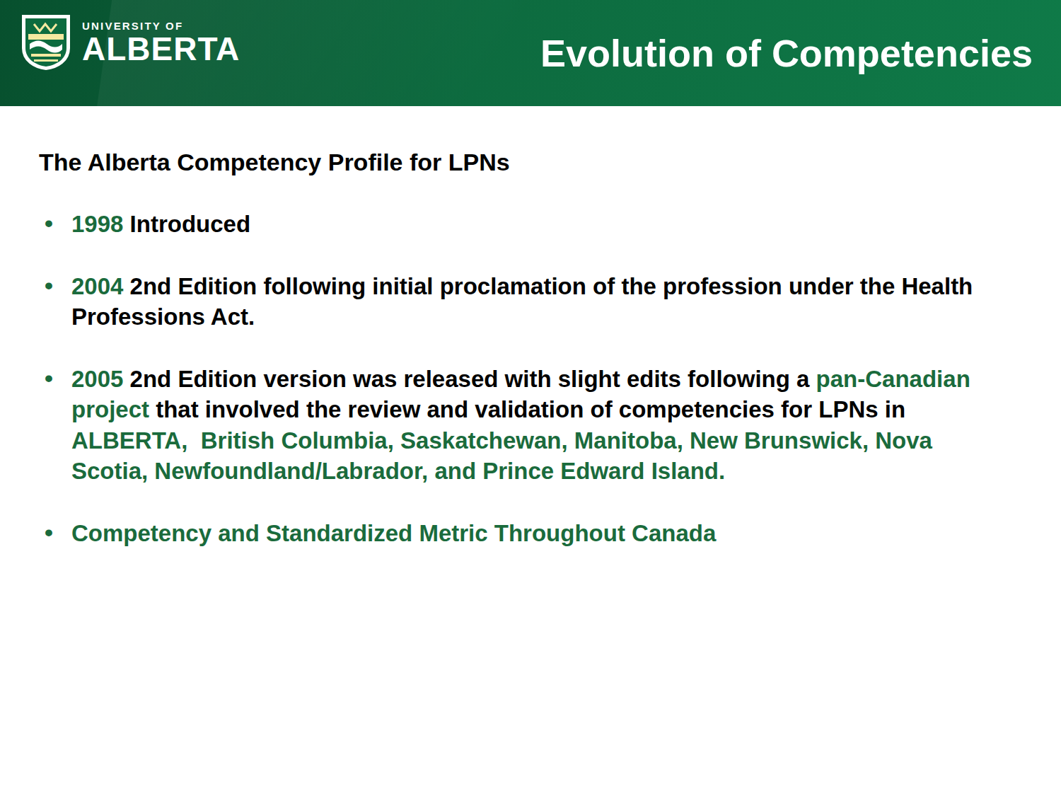UNIVERSITY OF ALBERTA
Evolution of Competencies
The Alberta Competency Profile for LPNs
1998 Introduced
2004 2nd Edition following initial proclamation of the profession under the Health Professions Act.
2005 2nd Edition version was released with slight edits following a pan-Canadian project that involved the review and validation of competencies for LPNs in ALBERTA, British Columbia, Saskatchewan, Manitoba, New Brunswick, Nova Scotia, Newfoundland/Labrador, and Prince Edward Island.
Competency and Standardized Metric Throughout Canada